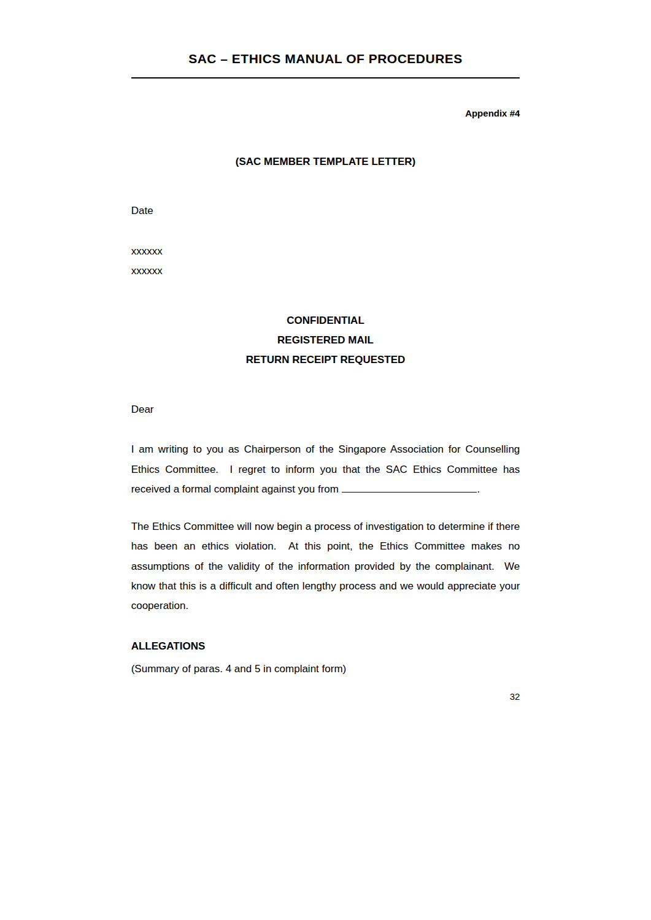SAC – ETHICS MANUAL OF PROCEDURES
Appendix #4
(SAC MEMBER TEMPLATE LETTER)
Date
xxxxxx
xxxxxx
CONFIDENTIAL
REGISTERED MAIL
RETURN RECEIPT REQUESTED
Dear
I am writing to you as Chairperson of the Singapore Association for Counselling Ethics Committee. I regret to inform you that the SAC Ethics Committee has received a formal complaint against you from .
The Ethics Committee will now begin a process of investigation to determine if there has been an ethics violation. At this point, the Ethics Committee makes no assumptions of the validity of the information provided by the complainant. We know that this is a difficult and often lengthy process and we would appreciate your cooperation.
ALLEGATIONS
(Summary of paras. 4 and 5 in complaint form)
32